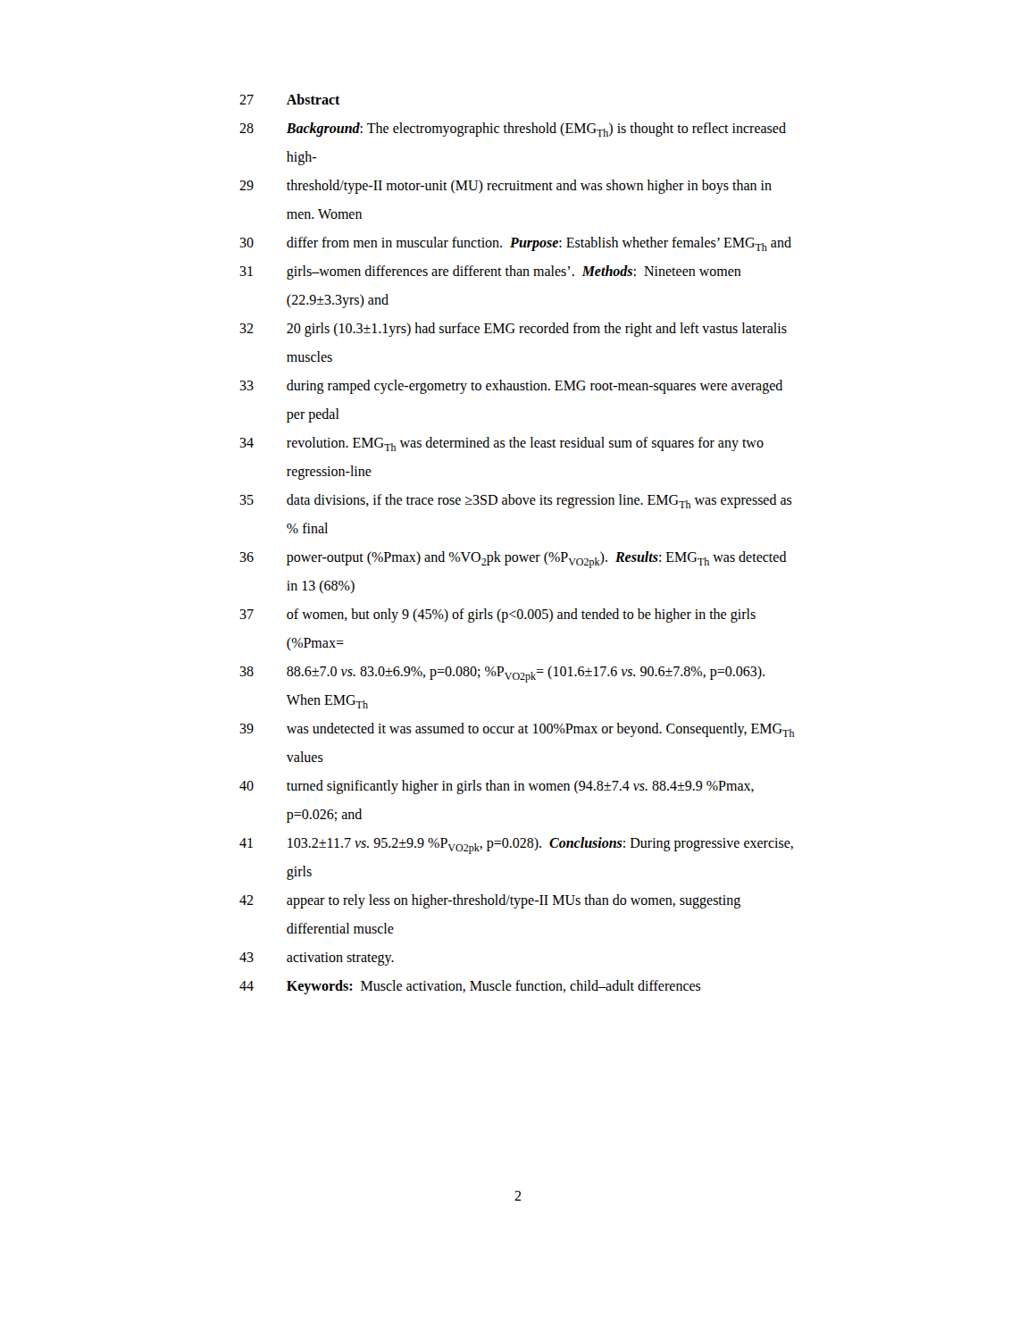27
Abstract
28
Background: The electromyographic threshold (EMGTh) is thought to reflect increased high-
29
threshold/type-II motor-unit (MU) recruitment and was shown higher in boys than in men. Women
30
differ from men in muscular function. Purpose: Establish whether females’ EMGTh and
31
girls–women differences are different than males’. Methods: Nineteen women (22.9±3.3yrs) and
32
20 girls (10.3±1.1yrs) had surface EMG recorded from the right and left vastus lateralis muscles
33
during ramped cycle-ergometry to exhaustion. EMG root-mean-squares were averaged per pedal
34
revolution. EMGTh was determined as the least residual sum of squares for any two regression-line
35
data divisions, if the trace rose ≥3SD above its regression line. EMGTh was expressed as % final
36
power-output (%Pmax) and %VO2pk power (%PVO2pk). Results: EMGTh was detected in 13 (68%)
37
of women, but only 9 (45%) of girls (p<0.005) and tended to be higher in the girls (%Pmax=
38
88.6±7.0 vs. 83.0±6.9%, p=0.080; %PVO2pk= (101.6±17.6 vs. 90.6±7.8%, p=0.063). When EMGTh
39
was undetected it was assumed to occur at 100%Pmax or beyond. Consequently, EMGTh values
40
turned significantly higher in girls than in women (94.8±7.4 vs. 88.4±9.9 %Pmax, p=0.026; and
41
103.2±11.7 vs. 95.2±9.9 %PVO2pk, p=0.028). Conclusions: During progressive exercise, girls
42
appear to rely less on higher-threshold/type-II MUs than do women, suggesting differential muscle
43
activation strategy.
44
Keywords: Muscle activation, Muscle function, child–adult differences
2